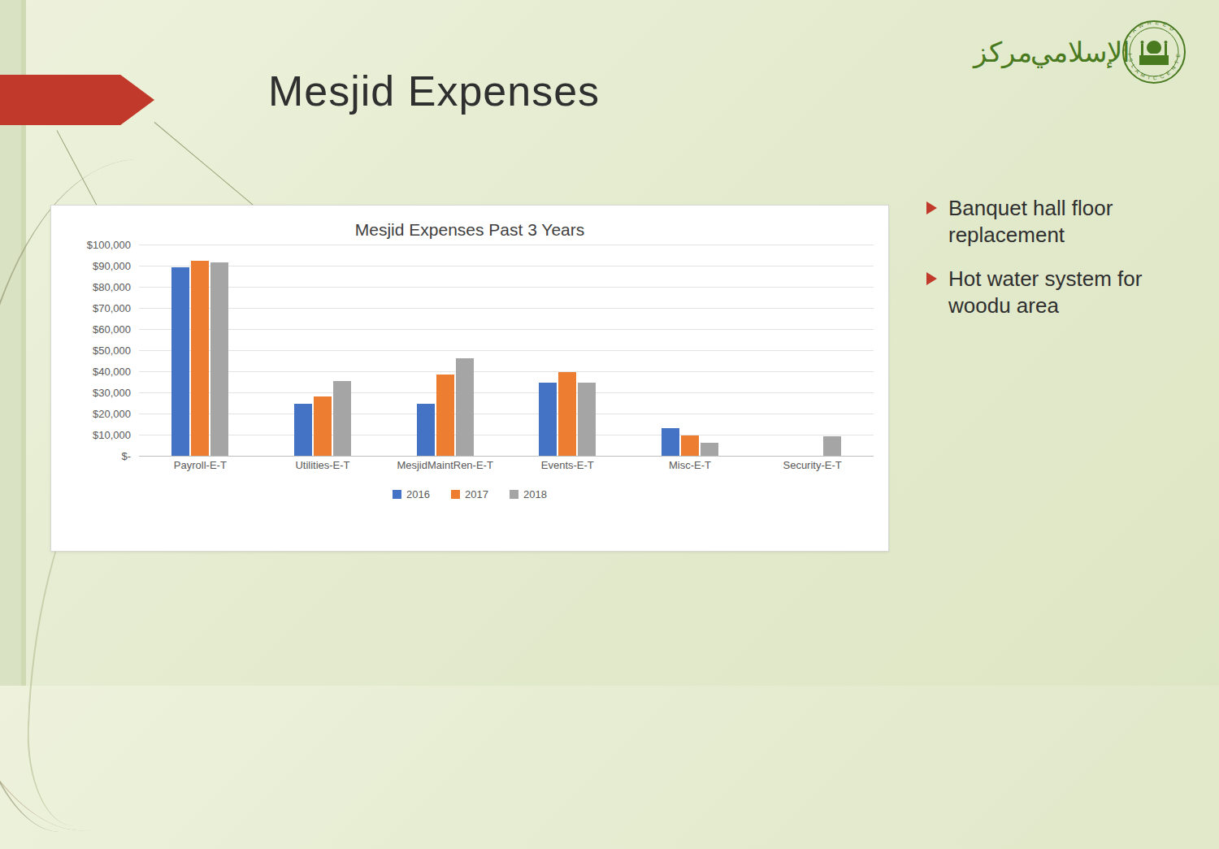Mesjid Expenses
مركز الإسلامي A T T A W H E E D I S L A M I C C E N T E R
Mesjid Expenses Past 3 Years
$100,000 $90,000 $80,000 $70,000 $60,000 $50,000 $40,000 $30,000 $20,000 $10,000 $-
Payroll-E-T Utilities-E-T MesjidMaintRen-E-T Events-E-T Misc-E-T Security-E-T
2016
2017
2018
Banquet hall floor replacement
Hot water system for woodu area